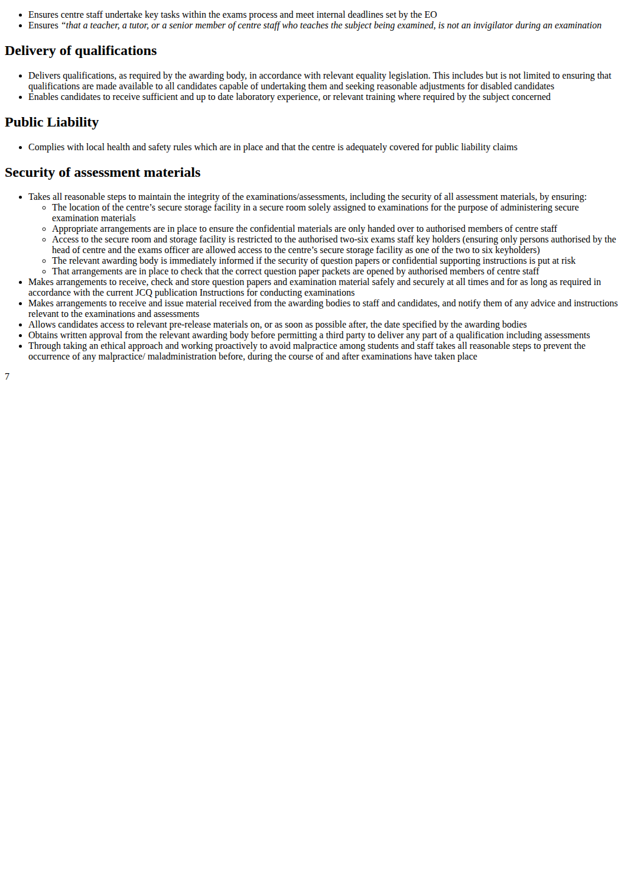Ensures centre staff undertake key tasks within the exams process and meet internal deadlines set by the EO
Ensures “that a teacher, a tutor, or a senior member of centre staff who teaches the subject being examined, is not an invigilator during an examination
Delivery of qualifications
Delivers qualifications, as required by the awarding body, in accordance with relevant equality legislation. This includes but is not limited to ensuring that qualifications are made available to all candidates capable of undertaking them and seeking reasonable adjustments for disabled candidates
Enables candidates to receive sufficient and up to date laboratory experience, or relevant training where required by the subject concerned
Public Liability
Complies with local health and safety rules which are in place and that the centre is adequately covered for public liability claims
Security of assessment materials
Takes all reasonable steps to maintain the integrity of the examinations/assessments, including the security of all assessment materials, by ensuring:
The location of the centre’s secure storage facility in a secure room solely assigned to examinations for the purpose of administering secure examination materials
Appropriate arrangements are in place to ensure the confidential materials are only handed over to authorised members of centre staff
Access to the secure room and storage facility is restricted to the authorised two-six exams staff key holders (ensuring only persons authorised by the head of centre and the exams officer are allowed access to the centre’s secure storage facility as one of the two to six keyholders)
The relevant awarding body is immediately informed if the security of question papers or confidential supporting instructions is put at risk
That arrangements are in place to check that the correct question paper packets are opened by authorised members of centre staff
Makes arrangements to receive, check and store question papers and examination material safely and securely at all times and for as long as required in accordance with the current JCQ publication Instructions for conducting examinations
Makes arrangements to receive and issue material received from the awarding bodies to staff and candidates, and notify them of any advice and instructions relevant to the examinations and assessments
Allows candidates access to relevant pre-release materials on, or as soon as possible after, the date specified by the awarding bodies
Obtains written approval from the relevant awarding body before permitting a third party to deliver any part of a qualification including assessments
Through taking an ethical approach and working proactively to avoid malpractice among students and staff takes all reasonable steps to prevent the occurrence of any malpractice/ maladministration before, during the course of and after examinations have taken place
7